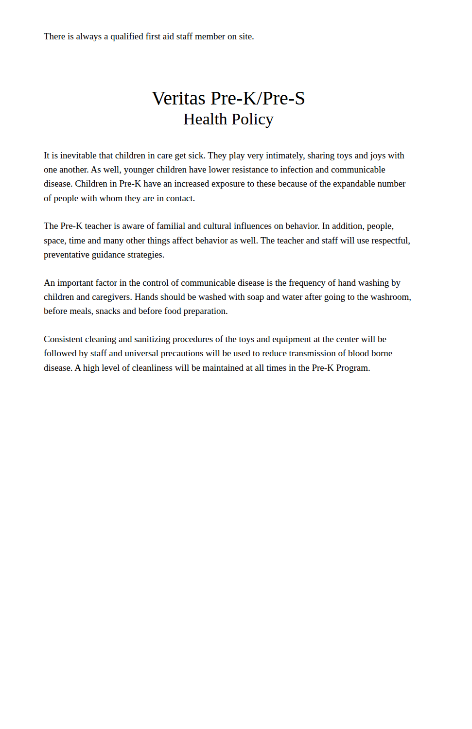There is always a qualified first aid staff member on site.
Veritas Pre-K/Pre-SHealth Policy
It is inevitable that children in care get sick. They play very intimately, sharing toys and joys with one another. As well, younger children have lower resistance to infection and communicable disease. Children in Pre-K have an increased exposure to these because of the expandable number of people with whom they are in contact.
The Pre-K teacher is aware of familial and cultural influences on behavior. In addition, people, space, time and many other things affect behavior as well. The teacher and staff will use respectful, preventative guidance strategies.
An important factor in the control of communicable disease is the frequency of hand washing by children and caregivers. Hands should be washed with soap and water after going to the washroom, before meals, snacks and before food preparation.
Consistent cleaning and sanitizing procedures of the toys and equipment at the center will be followed by staff and universal precautions will be used to reduce transmission of blood borne disease. A high level of cleanliness will be maintained at all times in the Pre-K Program.